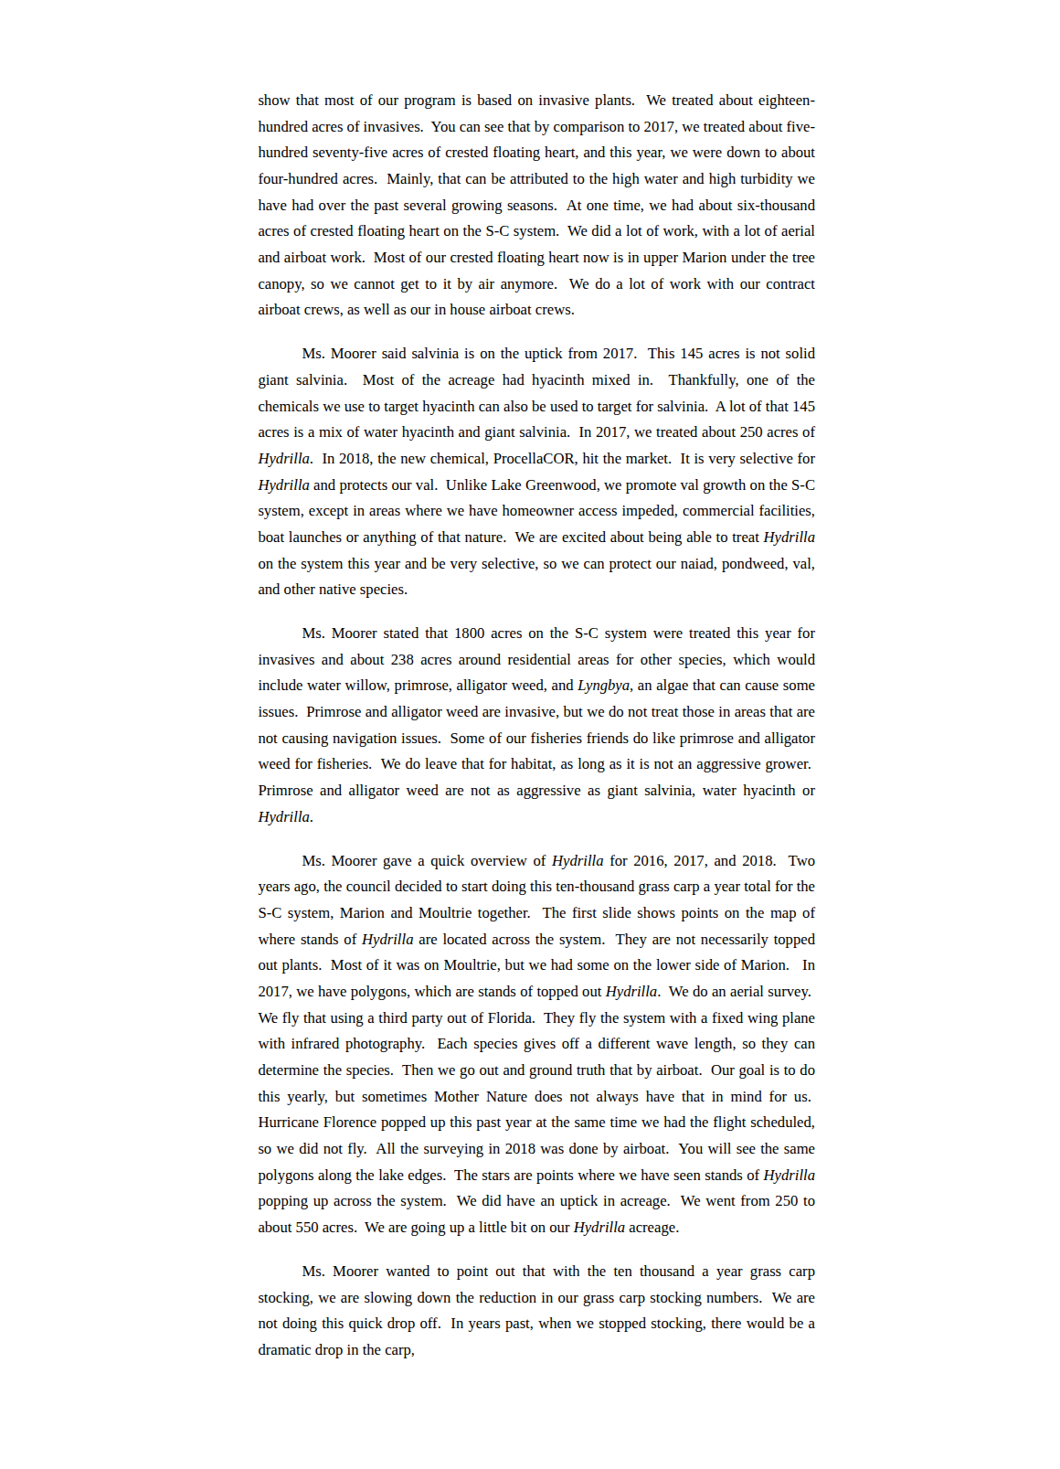show that most of our program is based on invasive plants. We treated about eighteen-hundred acres of invasives. You can see that by comparison to 2017, we treated about five-hundred seventy-five acres of crested floating heart, and this year, we were down to about four-hundred acres. Mainly, that can be attributed to the high water and high turbidity we have had over the past several growing seasons. At one time, we had about six-thousand acres of crested floating heart on the S-C system. We did a lot of work, with a lot of aerial and airboat work. Most of our crested floating heart now is in upper Marion under the tree canopy, so we cannot get to it by air anymore. We do a lot of work with our contract airboat crews, as well as our in house airboat crews.
Ms. Moorer said salvinia is on the uptick from 2017. This 145 acres is not solid giant salvinia. Most of the acreage had hyacinth mixed in. Thankfully, one of the chemicals we use to target hyacinth can also be used to target for salvinia. A lot of that 145 acres is a mix of water hyacinth and giant salvinia. In 2017, we treated about 250 acres of Hydrilla. In 2018, the new chemical, ProcellaCOR, hit the market. It is very selective for Hydrilla and protects our val. Unlike Lake Greenwood, we promote val growth on the S-C system, except in areas where we have homeowner access impeded, commercial facilities, boat launches or anything of that nature. We are excited about being able to treat Hydrilla on the system this year and be very selective, so we can protect our naiad, pondweed, val, and other native species.
Ms. Moorer stated that 1800 acres on the S-C system were treated this year for invasives and about 238 acres around residential areas for other species, which would include water willow, primrose, alligator weed, and Lyngbya, an algae that can cause some issues. Primrose and alligator weed are invasive, but we do not treat those in areas that are not causing navigation issues. Some of our fisheries friends do like primrose and alligator weed for fisheries. We do leave that for habitat, as long as it is not an aggressive grower. Primrose and alligator weed are not as aggressive as giant salvinia, water hyacinth or Hydrilla.
Ms. Moorer gave a quick overview of Hydrilla for 2016, 2017, and 2018. Two years ago, the council decided to start doing this ten-thousand grass carp a year total for the S-C system, Marion and Moultrie together. The first slide shows points on the map of where stands of Hydrilla are located across the system. They are not necessarily topped out plants. Most of it was on Moultrie, but we had some on the lower side of Marion. In 2017, we have polygons, which are stands of topped out Hydrilla. We do an aerial survey. We fly that using a third party out of Florida. They fly the system with a fixed wing plane with infrared photography. Each species gives off a different wave length, so they can determine the species. Then we go out and ground truth that by airboat. Our goal is to do this yearly, but sometimes Mother Nature does not always have that in mind for us. Hurricane Florence popped up this past year at the same time we had the flight scheduled, so we did not fly. All the surveying in 2018 was done by airboat. You will see the same polygons along the lake edges. The stars are points where we have seen stands of Hydrilla popping up across the system. We did have an uptick in acreage. We went from 250 to about 550 acres. We are going up a little bit on our Hydrilla acreage.
Ms. Moorer wanted to point out that with the ten thousand a year grass carp stocking, we are slowing down the reduction in our grass carp stocking numbers. We are not doing this quick drop off. In years past, when we stopped stocking, there would be a dramatic drop in the carp,